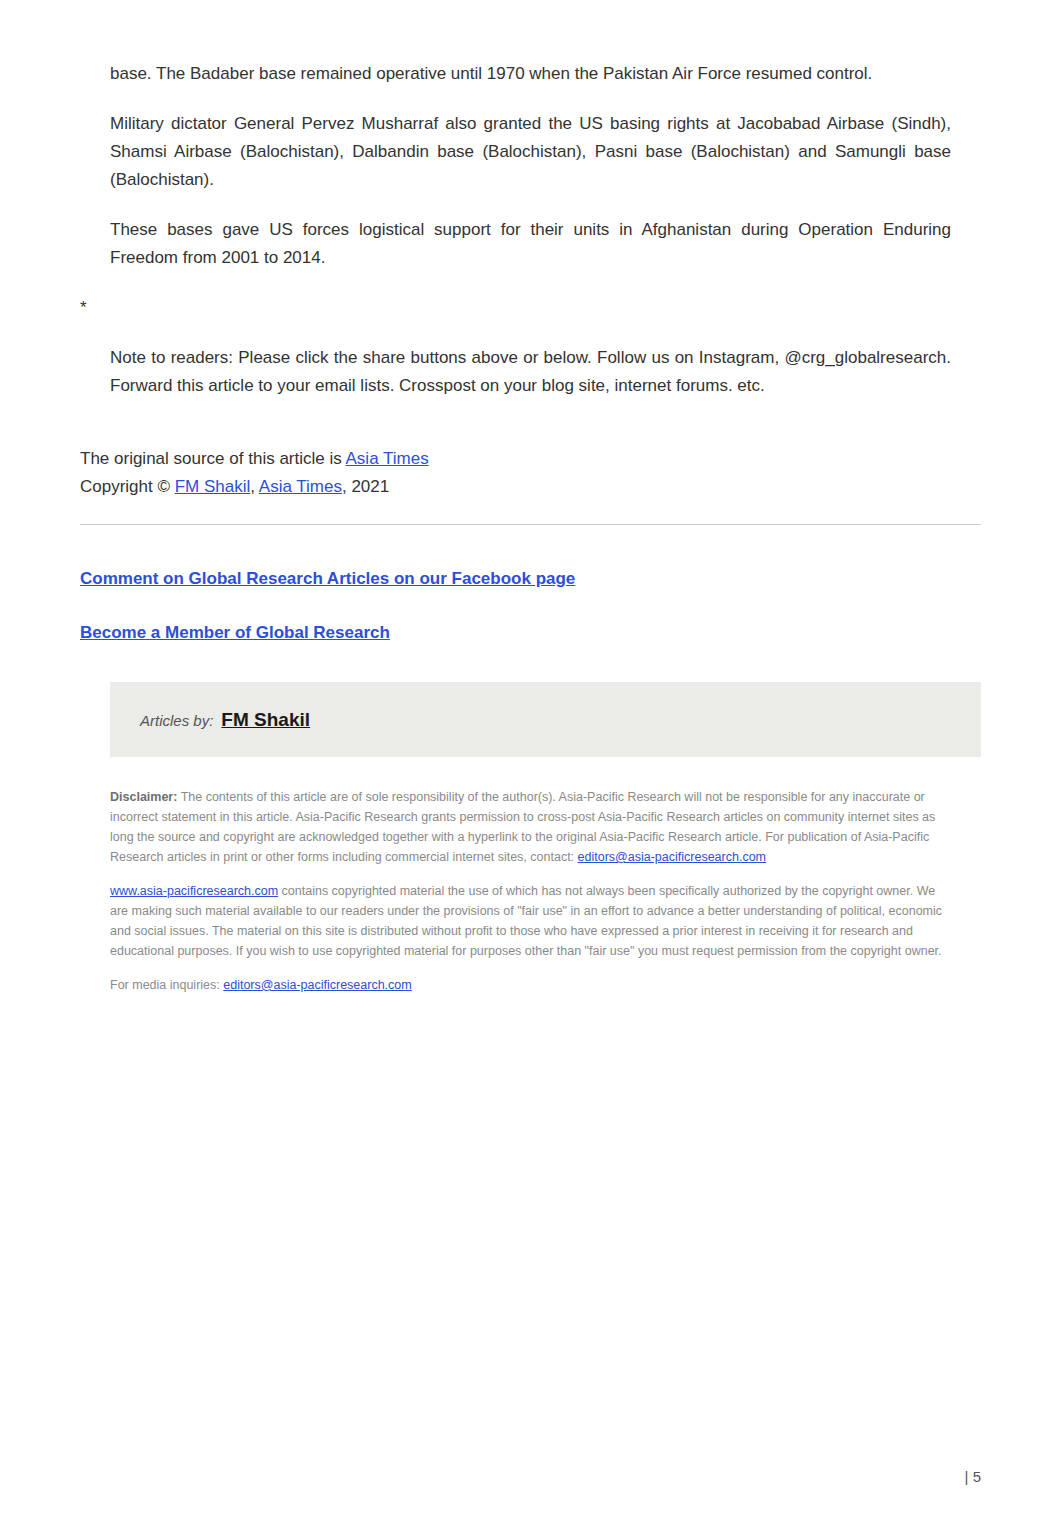base. The Badaber base remained operative until 1970 when the Pakistan Air Force resumed control.
Military dictator General Pervez Musharraf also granted the US basing rights at Jacobabad Airbase (Sindh), Shamsi Airbase (Balochistan), Dalbandin base (Balochistan), Pasni base (Balochistan) and Samungli base (Balochistan).
These bases gave US forces logistical support for their units in Afghanistan during Operation Enduring Freedom from 2001 to 2014.
*
Note to readers: Please click the share buttons above or below. Follow us on Instagram, @crg_globalresearch. Forward this article to your email lists. Crosspost on your blog site, internet forums. etc.
The original source of this article is Asia Times
Copyright © FM Shakil, Asia Times, 2021
Comment on Global Research Articles on our Facebook page
Become a Member of Global Research
Articles by: FM Shakil
Disclaimer: The contents of this article are of sole responsibility of the author(s). Asia-Pacific Research will not be responsible for any inaccurate or incorrect statement in this article. Asia-Pacific Research grants permission to cross-post Asia-Pacific Research articles on community internet sites as long the source and copyright are acknowledged together with a hyperlink to the original Asia-Pacific Research article. For publication of Asia-Pacific Research articles in print or other forms including commercial internet sites, contact: editors@asia-pacificresearch.com
www.asia-pacificresearch.com contains copyrighted material the use of which has not always been specifically authorized by the copyright owner. We are making such material available to our readers under the provisions of "fair use" in an effort to advance a better understanding of political, economic and social issues. The material on this site is distributed without profit to those who have expressed a prior interest in receiving it for research and educational purposes. If you wish to use copyrighted material for purposes other than "fair use" you must request permission from the copyright owner.
For media inquiries: editors@asia-pacificresearch.com
| 5